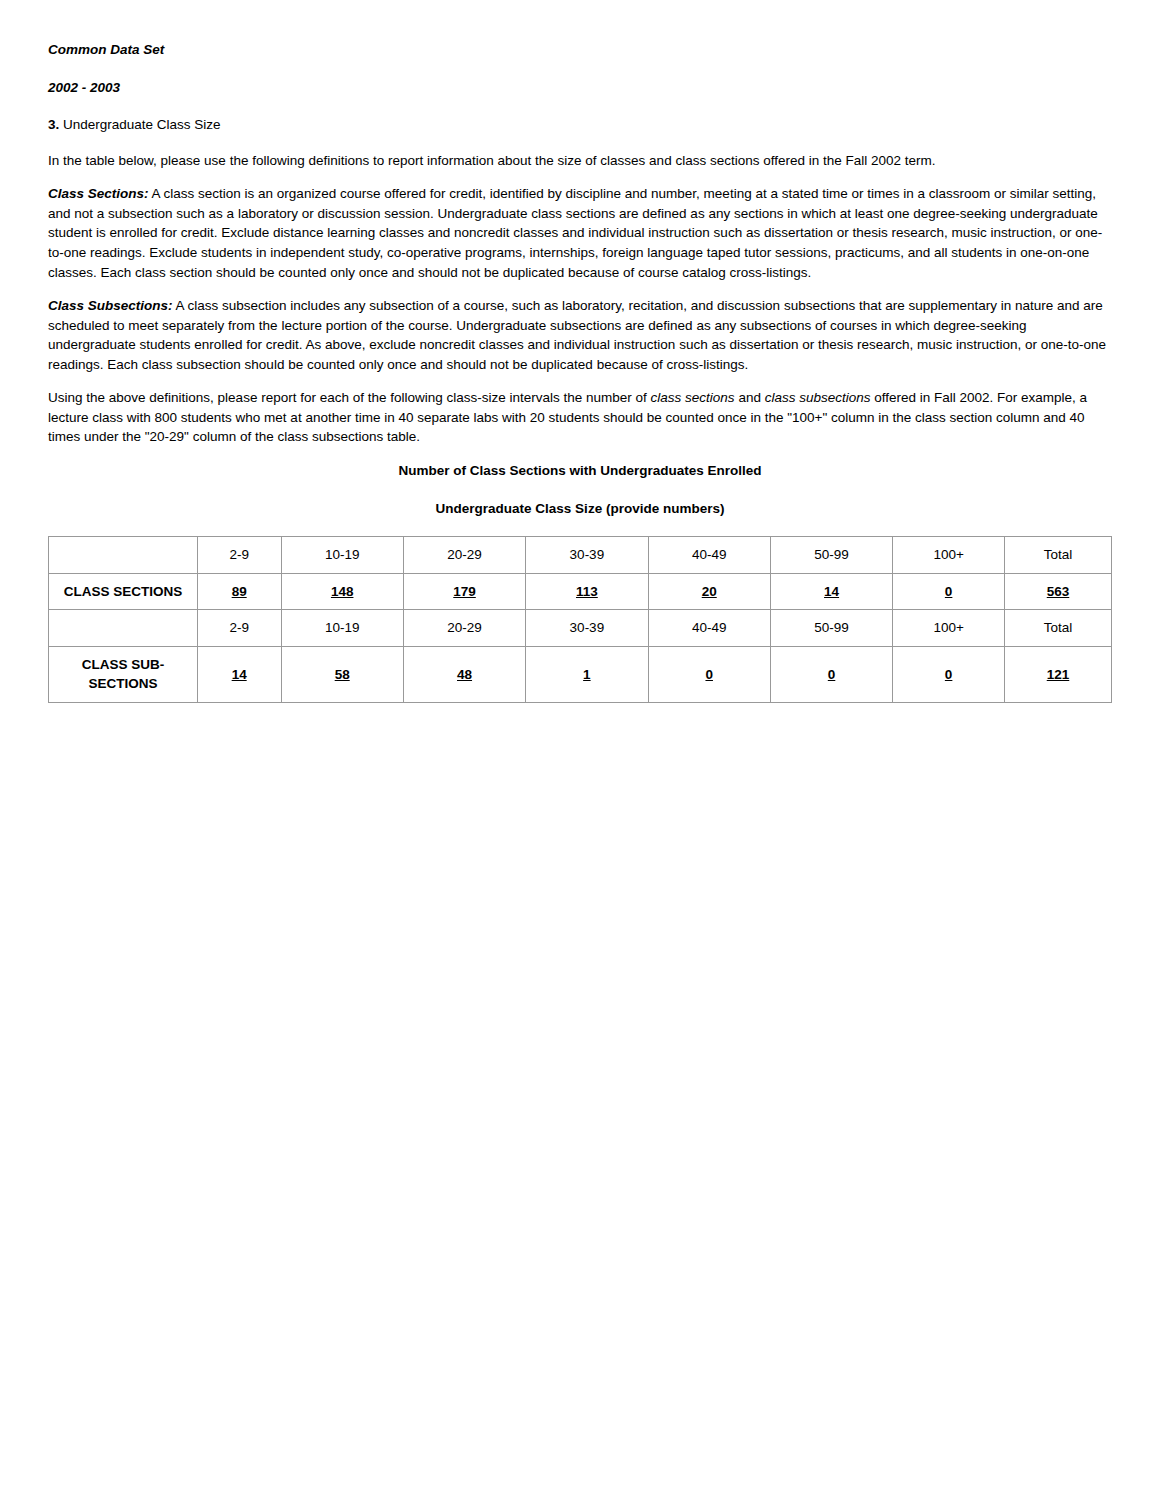Common Data Set
2002 - 2003
3. Undergraduate Class Size
In the table below, please use the following definitions to report information about the size of classes and class sections offered in the Fall 2002 term.
Class Sections: A class section is an organized course offered for credit, identified by discipline and number, meeting at a stated time or times in a classroom or similar setting, and not a subsection such as a laboratory or discussion session. Undergraduate class sections are defined as any sections in which at least one degree-seeking undergraduate student is enrolled for credit. Exclude distance learning classes and noncredit classes and individual instruction such as dissertation or thesis research, music instruction, or one-to-one readings. Exclude students in independent study, co-operative programs, internships, foreign language taped tutor sessions, practicums, and all students in one-on-one classes. Each class section should be counted only once and should not be duplicated because of course catalog cross-listings.
Class Subsections: A class subsection includes any subsection of a course, such as laboratory, recitation, and discussion subsections that are supplementary in nature and are scheduled to meet separately from the lecture portion of the course. Undergraduate subsections are defined as any subsections of courses in which degree-seeking undergraduate students enrolled for credit. As above, exclude noncredit classes and individual instruction such as dissertation or thesis research, music instruction, or one-to-one readings. Each class subsection should be counted only once and should not be duplicated because of cross-listings.
Using the above definitions, please report for each of the following class-size intervals the number of class sections and class subsections offered in Fall 2002. For example, a lecture class with 800 students who met at another time in 40 separate labs with 20 students should be counted once in the "100+" column in the class section column and 40 times under the "20-29" column of the class subsections table.
Number of Class Sections with Undergraduates Enrolled
Undergraduate Class Size (provide numbers)
| | 2-9 | 10-19 | 20-29 | 30-39 | 40-49 | 50-99 | 100+ | Total |
| CLASS SECTIONS | 89 | 148 | 179 | 113 | 20 | 14 | 0 | 563 |
| | 2-9 | 10-19 | 20-29 | 30-39 | 40-49 | 50-99 | 100+ | Total |
| CLASS SUB-SECTIONS | 14 | 58 | 48 | 1 | 0 | 0 | 0 | 121 |